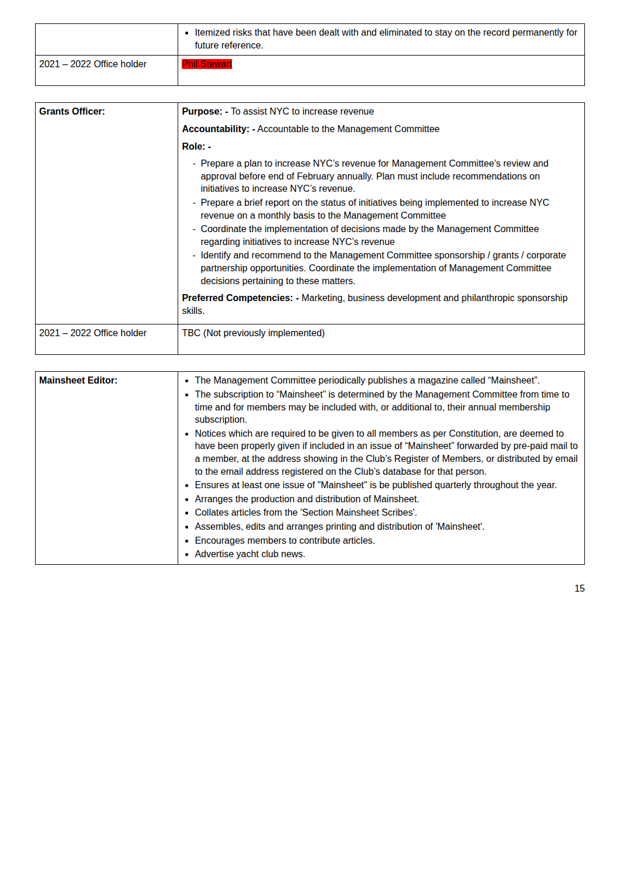| | Itemized risks that have been dealt with and eliminated to stay on the record permanently for future reference. |
| 2021 – 2022 Office holder | Phil Stewart |
| Grants Officer: | Purpose: - To assist NYC to increase revenue Accountability: - Accountable to the Management Committee Role: - Prepare a plan to increase NYC’s revenue for Management Committee’s review and approval before end of February annually. Plan must include recommendations on initiatives to increase NYC’s revenue. Prepare a brief report on the status of initiatives being implemented to increase NYC revenue on a monthly basis to the Management Committee Coordinate the implementation of decisions made by the Management Committee regarding initiatives to increase NYC’s revenue Identify and recommend to the Management Committee sponsorship / grants / corporate partnership opportunities. Coordinate the implementation of Management Committee decisions pertaining to these matters. Preferred Competencies: - Marketing, business development and philanthropic sponsorship skills. |
| 2021 – 2022 Office holder | TBC (Not previously implemented) |
| Mainsheet Editor: | The Management Committee periodically publishes a magazine called “Mainsheet”. The subscription to “Mainsheet” is determined by the Management Committee from time to time and for members may be included with, or additional to, their annual membership subscription. Notices which are required to be given to all members as per Constitution, are deemed to have been properly given if included in an issue of “Mainsheet” forwarded by pre-paid mail to a member, at the address showing in the Club’s Register of Members, or distributed by email to the email address registered on the Club’s database for that person. Ensures at least one issue of "Mainsheet" is be published quarterly throughout the year. Arranges the production and distribution of Mainsheet. Collates articles from the 'Section Mainsheet Scribes'. Assembles, edits and arranges printing and distribution of 'Mainsheet'. Encourages members to contribute articles. Advertise yacht club news. |
15